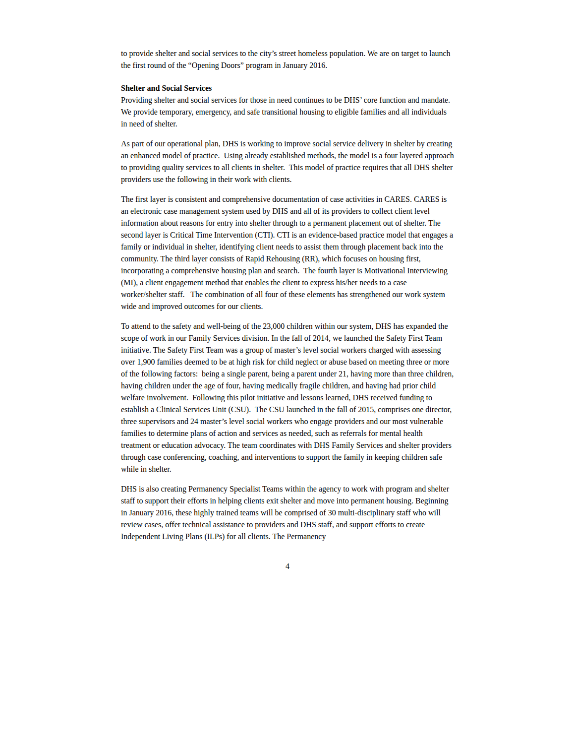to provide shelter and social services to the city’s street homeless population. We are on target to launch the first round of the “Opening Doors” program in January 2016.
Shelter and Social Services
Providing shelter and social services for those in need continues to be DHS’ core function and mandate. We provide temporary, emergency, and safe transitional housing to eligible families and all individuals in need of shelter.
As part of our operational plan, DHS is working to improve social service delivery in shelter by creating an enhanced model of practice. Using already established methods, the model is a four layered approach to providing quality services to all clients in shelter. This model of practice requires that all DHS shelter providers use the following in their work with clients.
The first layer is consistent and comprehensive documentation of case activities in CARES. CARES is an electronic case management system used by DHS and all of its providers to collect client level information about reasons for entry into shelter through to a permanent placement out of shelter. The second layer is Critical Time Intervention (CTI). CTI is an evidence-based practice model that engages a family or individual in shelter, identifying client needs to assist them through placement back into the community. The third layer consists of Rapid Rehousing (RR), which focuses on housing first, incorporating a comprehensive housing plan and search. The fourth layer is Motivational Interviewing (MI), a client engagement method that enables the client to express his/her needs to a case worker/shelter staff. The combination of all four of these elements has strengthened our work system wide and improved outcomes for our clients.
To attend to the safety and well-being of the 23,000 children within our system, DHS has expanded the scope of work in our Family Services division. In the fall of 2014, we launched the Safety First Team initiative. The Safety First Team was a group of master’s level social workers charged with assessing over 1,900 families deemed to be at high risk for child neglect or abuse based on meeting three or more of the following factors: being a single parent, being a parent under 21, having more than three children, having children under the age of four, having medically fragile children, and having had prior child welfare involvement. Following this pilot initiative and lessons learned, DHS received funding to establish a Clinical Services Unit (CSU). The CSU launched in the fall of 2015, comprises one director, three supervisors and 24 master’s level social workers who engage providers and our most vulnerable families to determine plans of action and services as needed, such as referrals for mental health treatment or education advocacy. The team coordinates with DHS Family Services and shelter providers through case conferencing, coaching, and interventions to support the family in keeping children safe while in shelter.
DHS is also creating Permanency Specialist Teams within the agency to work with program and shelter staff to support their efforts in helping clients exit shelter and move into permanent housing. Beginning in January 2016, these highly trained teams will be comprised of 30 multi-disciplinary staff who will review cases, offer technical assistance to providers and DHS staff, and support efforts to create Independent Living Plans (ILPs) for all clients. The Permanency
4